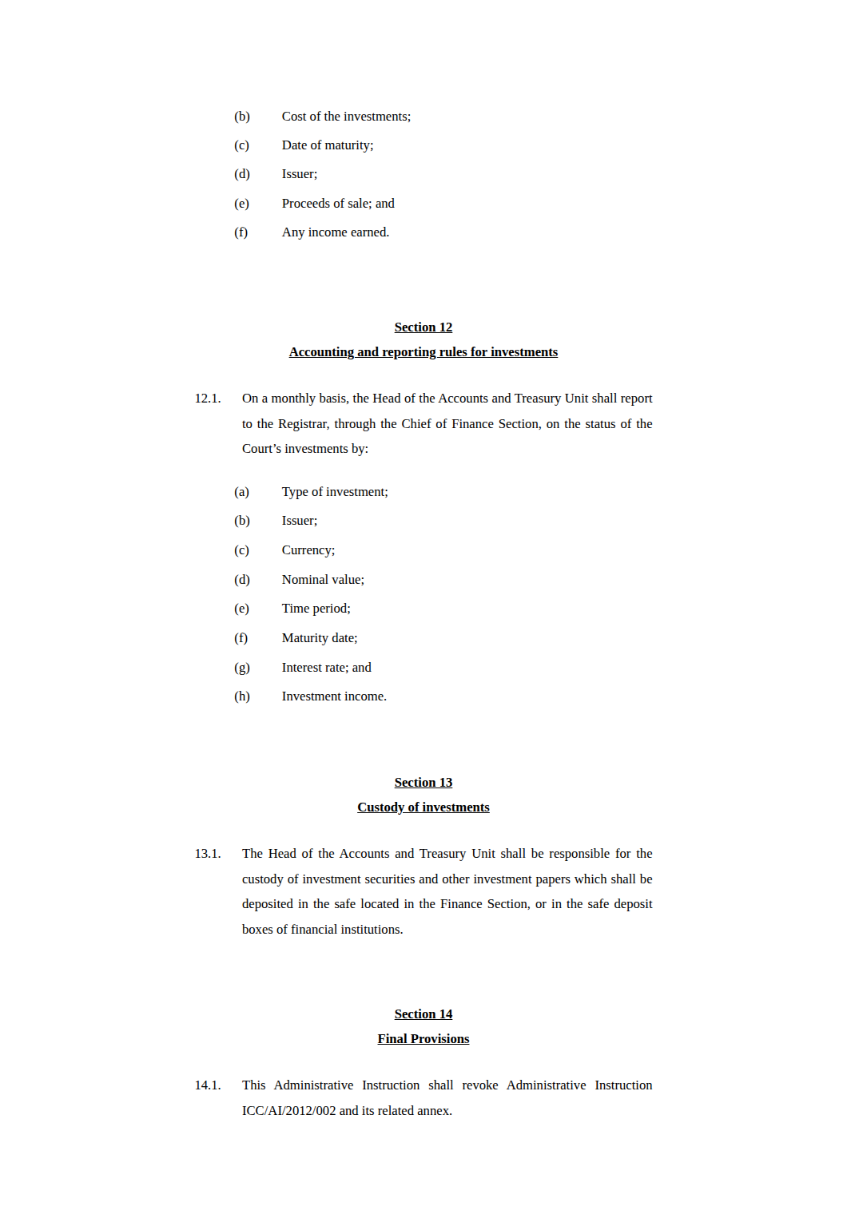(b) Cost of the investments;
(c) Date of maturity;
(d) Issuer;
(e) Proceeds of sale; and
(f) Any income earned.
Section 12
Accounting and reporting rules for investments
12.1. On a monthly basis, the Head of the Accounts and Treasury Unit shall report to the Registrar, through the Chief of Finance Section, on the status of the Court’s investments by:
(a) Type of investment;
(b) Issuer;
(c) Currency;
(d) Nominal value;
(e) Time period;
(f) Maturity date;
(g) Interest rate; and
(h) Investment income.
Section 13
Custody of investments
13.1. The Head of the Accounts and Treasury Unit shall be responsible for the custody of investment securities and other investment papers which shall be deposited in the safe located in the Finance Section, or in the safe deposit boxes of financial institutions.
Section 14
Final Provisions
14.1. This Administrative Instruction shall revoke Administrative Instruction ICC/AI/2012/002 and its related annex.